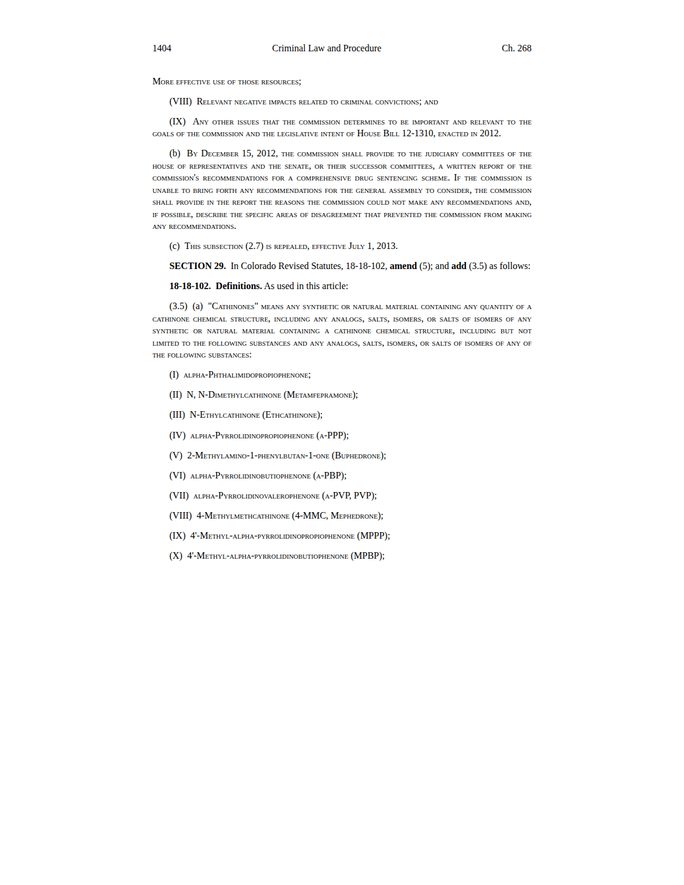1404
Criminal Law and Procedure
Ch. 268
More effective use of those resources;
(VIII) Relevant negative impacts related to criminal convictions; and
(IX) Any other issues that the commission determines to be important and relevant to the goals of the commission and the legislative intent of House Bill 12-1310, enacted in 2012.
(b) By December 15, 2012, the commission shall provide to the judiciary committees of the house of representatives and the senate, or their successor committees, a written report of the commission's recommendations for a comprehensive drug sentencing scheme. If the commission is unable to bring forth any recommendations for the general assembly to consider, the commission shall provide in the report the reasons the commission could not make any recommendations and, if possible, describe the specific areas of disagreement that prevented the commission from making any recommendations.
(c) This subsection (2.7) is repealed, effective July 1, 2013.
SECTION 29. In Colorado Revised Statutes, 18-18-102, amend (5); and add (3.5) as follows:
18-18-102. Definitions. As used in this article:
(3.5) (a) "Cathinones" means any synthetic or natural material containing any quantity of a cathinone chemical structure, including any analogs, salts, isomers, or salts of isomers of any synthetic or natural material containing a cathinone chemical structure, including but not limited to the following substances and any analogs, salts, isomers, or salts of isomers of any of the following substances:
(I) alpha-Phthalimidopropiophenone;
(II) N, N-Dimethylcathinone (Metamfepramone);
(III) N-Ethylcathinone (Ethcathinone);
(IV) alpha-Pyrrolidinopropiophenone (α-PPP);
(V) 2-Methylamino-1-phenylbutan-1-one (Buphedrone);
(VI) alpha-Pyrrolidinobutiophenone (α-PBP);
(VII) alpha-Pyrrolidinovalerophenone (α-PVP, PVP);
(VIII) 4-Methylmethcathinone (4-MMC, Mephedrone);
(IX) 4'-Methyl-alpha-pyrrolidinopropiophenone (MPPP);
(X) 4'-Methyl-alpha-pyrrolidinobutiophenone (MPBP);